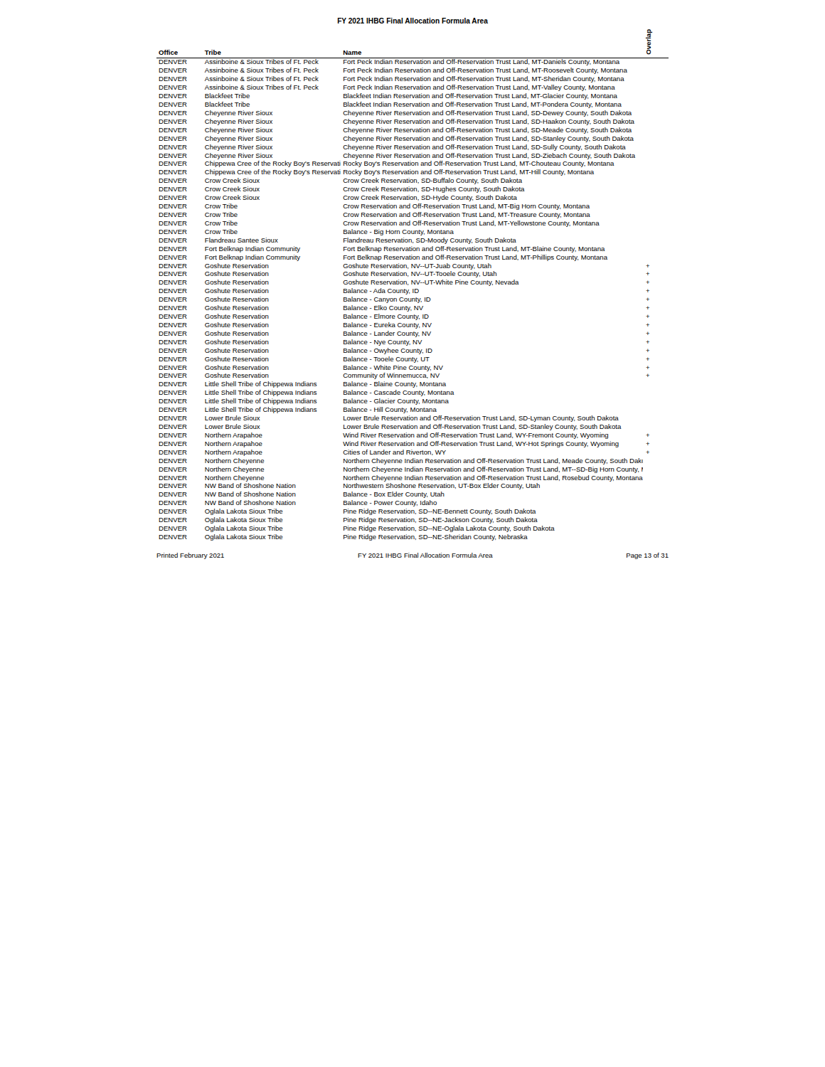FY 2021 IHBG Final Allocation Formula Area
| Office | Tribe | Name | Overlap |
| --- | --- | --- | --- |
| DENVER | Assinboine & Sioux Tribes of Ft. Peck | Fort Peck Indian Reservation and Off-Reservation Trust Land, MT-Daniels County, Montana | |
| DENVER | Assinboine & Sioux Tribes of Ft. Peck | Fort Peck Indian Reservation and Off-Reservation Trust Land, MT-Roosevelt County, Montana | |
| DENVER | Assinboine & Sioux Tribes of Ft. Peck | Fort Peck Indian Reservation and Off-Reservation Trust Land, MT-Sheridan County, Montana | |
| DENVER | Assinboine & Sioux Tribes of Ft. Peck | Fort Peck Indian Reservation and Off-Reservation Trust Land, MT-Valley County, Montana | |
| DENVER | Blackfeet Tribe | Blackfeet Indian Reservation and Off-Reservation Trust Land, MT-Glacier County, Montana | |
| DENVER | Blackfeet Tribe | Blackfeet Indian Reservation and Off-Reservation Trust Land, MT-Pondera County, Montana | |
| DENVER | Cheyenne River Sioux | Cheyenne River Reservation and Off-Reservation Trust Land, SD-Dewey County, South Dakota | |
| DENVER | Cheyenne River Sioux | Cheyenne River Reservation and Off-Reservation Trust Land, SD-Haakon County, South Dakota | |
| DENVER | Cheyenne River Sioux | Cheyenne River Reservation and Off-Reservation Trust Land, SD-Meade County, South Dakota | |
| DENVER | Cheyenne River Sioux | Cheyenne River Reservation and Off-Reservation Trust Land, SD-Stanley County, South Dakota | |
| DENVER | Cheyenne River Sioux | Cheyenne River Reservation and Off-Reservation Trust Land, SD-Sully County, South Dakota | |
| DENVER | Cheyenne River Sioux | Cheyenne River Reservation and Off-Reservation Trust Land, SD-Ziebach County, South Dakota | |
| DENVER | Chippewa Cree of the Rocky Boy's Reservation | Rocky Boy's Reservation and Off-Reservation Trust Land, MT-Chouteau County, Montana | |
| DENVER | Chippewa Cree of the Rocky Boy's Reservation | Rocky Boy's Reservation and Off-Reservation Trust Land, MT-Hill County, Montana | |
| DENVER | Crow Creek Sioux | Crow Creek Reservation, SD-Buffalo County, South Dakota | |
| DENVER | Crow Creek Sioux | Crow Creek Reservation, SD-Hughes County, South Dakota | |
| DENVER | Crow Creek Sioux | Crow Creek Reservation, SD-Hyde County, South Dakota | |
| DENVER | Crow Tribe | Crow Reservation and Off-Reservation Trust Land, MT-Big Horn County, Montana | |
| DENVER | Crow Tribe | Crow Reservation and Off-Reservation Trust Land, MT-Treasure County, Montana | |
| DENVER | Crow Tribe | Crow Reservation and Off-Reservation Trust Land, MT-Yellowstone County, Montana | |
| DENVER | Crow Tribe | Balance - Big Horn County, Montana | |
| DENVER | Flandreau Santee Sioux | Flandreau Reservation, SD-Moody County, South Dakota | |
| DENVER | Fort Belknap Indian Community | Fort Belknap Reservation and Off-Reservation Trust Land, MT-Blaine County, Montana | |
| DENVER | Fort Belknap Indian Community | Fort Belknap Reservation and Off-Reservation Trust Land, MT-Phillips County, Montana | |
| DENVER | Goshute Reservation | Goshute Reservation, NV--UT-Juab County, Utah | + |
| DENVER | Goshute Reservation | Goshute Reservation, NV--UT-Tooele County, Utah | + |
| DENVER | Goshute Reservation | Goshute Reservation, NV--UT-White Pine County, Nevada | + |
| DENVER | Goshute Reservation | Balance - Ada County, ID | + |
| DENVER | Goshute Reservation | Balance - Canyon County, ID | + |
| DENVER | Goshute Reservation | Balance - Elko County, NV | + |
| DENVER | Goshute Reservation | Balance - Elmore County, ID | + |
| DENVER | Goshute Reservation | Balance - Eureka County, NV | + |
| DENVER | Goshute Reservation | Balance - Lander County, NV | + |
| DENVER | Goshute Reservation | Balance - Nye County, NV | + |
| DENVER | Goshute Reservation | Balance - Owyhee County, ID | + |
| DENVER | Goshute Reservation | Balance - Tooele County, UT | + |
| DENVER | Goshute Reservation | Balance - White Pine County, NV | + |
| DENVER | Goshute Reservation | Community of Winnemucca, NV | + |
| DENVER | Little Shell Tribe of Chippewa Indians | Balance - Blaine County, Montana | |
| DENVER | Little Shell Tribe of Chippewa Indians | Balance - Cascade County, Montana | |
| DENVER | Little Shell Tribe of Chippewa Indians | Balance - Glacier County, Montana | |
| DENVER | Little Shell Tribe of Chippewa Indians | Balance - Hill County, Montana | |
| DENVER | Lower Brule Sioux | Lower Brule Reservation and Off-Reservation Trust Land, SD-Lyman County, South Dakota | |
| DENVER | Lower Brule Sioux | Lower Brule Reservation and Off-Reservation Trust Land, SD-Stanley County, South Dakota | |
| DENVER | Northern Arapahoe | Wind River Reservation and Off-Reservation Trust Land, WY-Fremont County, Wyoming | + |
| DENVER | Northern Arapahoe | Wind River Reservation and Off-Reservation Trust Land, WY-Hot Springs County, Wyoming | + |
| DENVER | Northern Arapahoe | Cities of Lander and Riverton, WY | + |
| DENVER | Northern Cheyenne | Northern Cheyenne Indian Reservation and Off-Reservation Trust Land, Meade County, South Dakota | |
| DENVER | Northern Cheyenne | Northern Cheyenne Indian Reservation and Off-Reservation Trust Land, MT--SD-Big Horn County, M | |
| DENVER | Northern Cheyenne | Northern Cheyenne Indian Reservation and Off-Reservation Trust Land, Rosebud County, Montana | |
| DENVER | NW Band of Shoshone Nation | Northwestern Shoshone Reservation, UT-Box Elder County, Utah | |
| DENVER | NW Band of Shoshone Nation | Balance - Box Elder County, Utah | |
| DENVER | NW Band of Shoshone Nation | Balance - Power County, Idaho | |
| DENVER | Oglala Lakota Sioux Tribe | Pine Ridge Reservation, SD--NE-Bennett County, South Dakota | |
| DENVER | Oglala Lakota Sioux Tribe | Pine Ridge Reservation, SD--NE-Jackson County, South Dakota | |
| DENVER | Oglala Lakota Sioux Tribe | Pine Ridge Reservation, SD--NE-Oglala Lakota County, South Dakota | |
| DENVER | Oglala Lakota Sioux Tribe | Pine Ridge Reservation, SD--NE-Sheridan County, Nebraska | |
Printed February 2021
FY 2021 IHBG Final Allocation Formula Area
Page 13 of 31